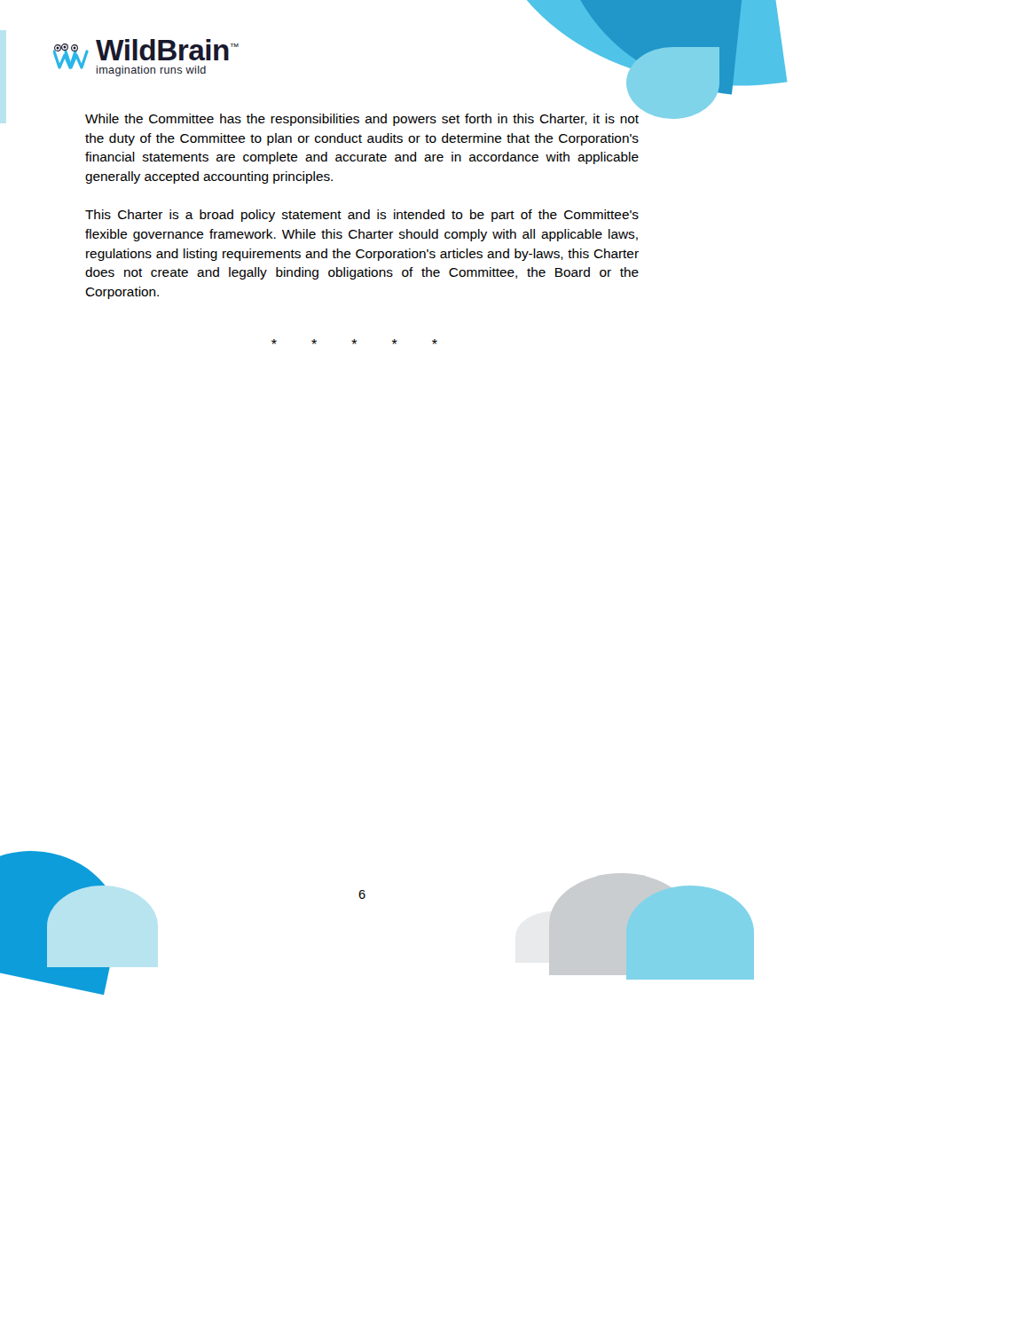WildBrain™
imagination runs wild
While the Committee has the responsibilities and powers set forth in this Charter, it is not the duty of the Committee to plan or conduct audits or to determine that the Corporation's financial statements are complete and accurate and are in accordance with applicable generally accepted accounting principles.
This Charter is a broad policy statement and is intended to be part of the Committee's flexible governance framework. While this Charter should comply with all applicable laws, regulations and listing requirements and the Corporation's articles and by-laws, this Charter does not create and legally binding obligations of the Committee, the Board or the Corporation.
* * * * *
6